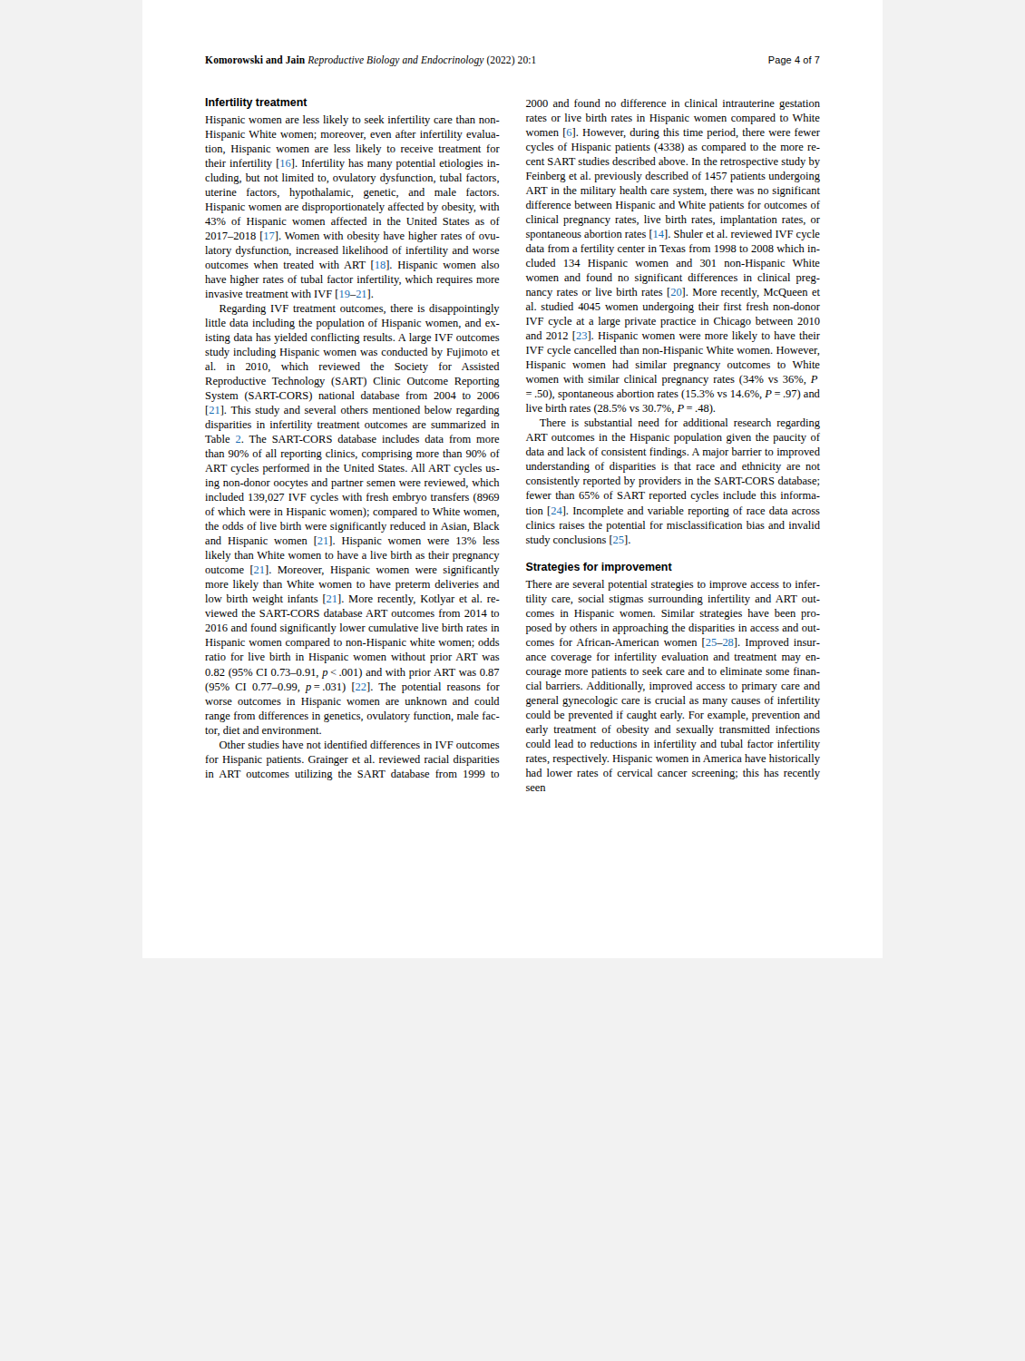Komorowski and Jain Reproductive Biology and Endocrinology (2022) 20:1
Page 4 of 7
Infertility treatment
Hispanic women are less likely to seek infertility care than non-Hispanic White women; moreover, even after infertility evaluation, Hispanic women are less likely to receive treatment for their infertility [16]. Infertility has many potential etiologies including, but not limited to, ovulatory dysfunction, tubal factors, uterine factors, hypothalamic, genetic, and male factors. Hispanic women are disproportionately affected by obesity, with 43% of Hispanic women affected in the United States as of 2017–2018 [17]. Women with obesity have higher rates of ovulatory dysfunction, increased likelihood of infertility and worse outcomes when treated with ART [18]. Hispanic women also have higher rates of tubal factor infertility, which requires more invasive treatment with IVF [19–21].
Regarding IVF treatment outcomes, there is disappointingly little data including the population of Hispanic women, and existing data has yielded conflicting results. A large IVF outcomes study including Hispanic women was conducted by Fujimoto et al. in 2010, which reviewed the Society for Assisted Reproductive Technology (SART) Clinic Outcome Reporting System (SART-CORS) national database from 2004 to 2006 [21]. This study and several others mentioned below regarding disparities in infertility treatment outcomes are summarized in Table 2. The SART-CORS database includes data from more than 90% of all reporting clinics, comprising more than 90% of ART cycles performed in the United States. All ART cycles using non-donor oocytes and partner semen were reviewed, which included 139,027 IVF cycles with fresh embryo transfers (8969 of which were in Hispanic women); compared to White women, the odds of live birth were significantly reduced in Asian, Black and Hispanic women [21]. Hispanic women were 13% less likely than White women to have a live birth as their pregnancy outcome [21]. Moreover, Hispanic women were significantly more likely than White women to have preterm deliveries and low birth weight infants [21]. More recently, Kotlyar et al. reviewed the SART-CORS database ART outcomes from 2014 to 2016 and found significantly lower cumulative live birth rates in Hispanic women compared to non-Hispanic white women; odds ratio for live birth in Hispanic women without prior ART was 0.82 (95% CI 0.73–0.91, p < .001) and with prior ART was 0.87 (95% CI 0.77–0.99, p = .031) [22]. The potential reasons for worse outcomes in Hispanic women are unknown and could range from differences in genetics, ovulatory function, male factor, diet and environment.
Other studies have not identified differences in IVF outcomes for Hispanic patients. Grainger et al. reviewed racial disparities in ART outcomes utilizing the SART database from 1999 to 2000 and found no difference in clinical intrauterine gestation rates or live birth rates in Hispanic women compared to White women [6]. However, during this time period, there were fewer cycles of Hispanic patients (4338) as compared to the more recent SART studies described above. In the retrospective study by Feinberg et al. previously described of 1457 patients undergoing ART in the military health care system, there was no significant difference between Hispanic and White patients for outcomes of clinical pregnancy rates, live birth rates, implantation rates, or spontaneous abortion rates [14]. Shuler et al. reviewed IVF cycle data from a fertility center in Texas from 1998 to 2008 which included 134 Hispanic women and 301 non-Hispanic White women and found no significant differences in clinical pregnancy rates or live birth rates [20]. More recently, McQueen et al. studied 4045 women undergoing their first fresh non-donor IVF cycle at a large private practice in Chicago between 2010 and 2012 [23]. Hispanic women were more likely to have their IVF cycle cancelled than non-Hispanic White women. However, Hispanic women had similar pregnancy outcomes to White women with similar clinical pregnancy rates (34% vs 36%, P = .50), spontaneous abortion rates (15.3% vs 14.6%, P = .97) and live birth rates (28.5% vs 30.7%, P = .48).
There is substantial need for additional research regarding ART outcomes in the Hispanic population given the paucity of data and lack of consistent findings. A major barrier to improved understanding of disparities is that race and ethnicity are not consistently reported by providers in the SART-CORS database; fewer than 65% of SART reported cycles include this information [24]. Incomplete and variable reporting of race data across clinics raises the potential for misclassification bias and invalid study conclusions [25].
Strategies for improvement
There are several potential strategies to improve access to infertility care, social stigmas surrounding infertility and ART outcomes in Hispanic women. Similar strategies have been proposed by others in approaching the disparities in access and outcomes for African-American women [25–28]. Improved insurance coverage for infertility evaluation and treatment may encourage more patients to seek care and to eliminate some financial barriers. Additionally, improved access to primary care and general gynecologic care is crucial as many causes of infertility could be prevented if caught early. For example, prevention and early treatment of obesity and sexually transmitted infections could lead to reductions in infertility and tubal factor infertility rates, respectively. Hispanic women in America have historically had lower rates of cervical cancer screening; this has recently seen